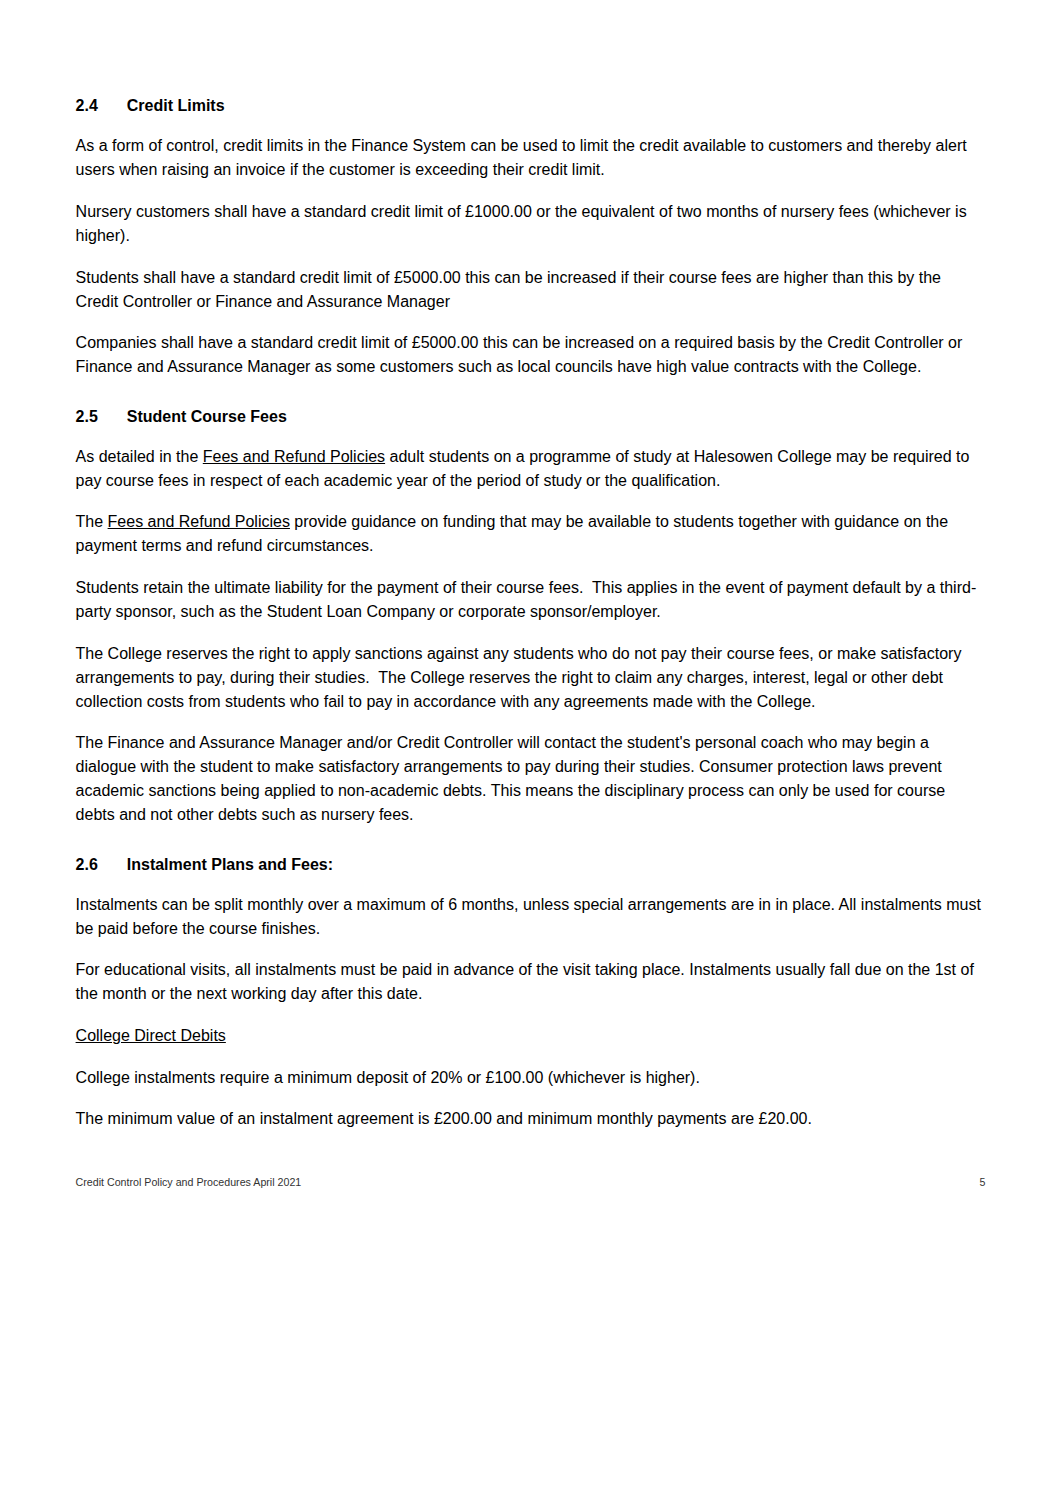2.4 Credit Limits
As a form of control, credit limits in the Finance System can be used to limit the credit available to customers and thereby alert users when raising an invoice if the customer is exceeding their credit limit.
Nursery customers shall have a standard credit limit of £1000.00 or the equivalent of two months of nursery fees (whichever is higher).
Students shall have a standard credit limit of £5000.00 this can be increased if their course fees are higher than this by the Credit Controller or Finance and Assurance Manager
Companies shall have a standard credit limit of £5000.00 this can be increased on a required basis by the Credit Controller or Finance and Assurance Manager as some customers such as local councils have high value contracts with the College.
2.5 Student Course Fees
As detailed in the Fees and Refund Policies adult students on a programme of study at Halesowen College may be required to pay course fees in respect of each academic year of the period of study or the qualification.
The Fees and Refund Policies provide guidance on funding that may be available to students together with guidance on the payment terms and refund circumstances.
Students retain the ultimate liability for the payment of their course fees. This applies in the event of payment default by a third-party sponsor, such as the Student Loan Company or corporate sponsor/employer.
The College reserves the right to apply sanctions against any students who do not pay their course fees, or make satisfactory arrangements to pay, during their studies. The College reserves the right to claim any charges, interest, legal or other debt collection costs from students who fail to pay in accordance with any agreements made with the College.
The Finance and Assurance Manager and/or Credit Controller will contact the student's personal coach who may begin a dialogue with the student to make satisfactory arrangements to pay during their studies. Consumer protection laws prevent academic sanctions being applied to non-academic debts. This means the disciplinary process can only be used for course debts and not other debts such as nursery fees.
2.6 Instalment Plans and Fees:
Instalments can be split monthly over a maximum of 6 months, unless special arrangements are in in place. All instalments must be paid before the course finishes.
For educational visits, all instalments must be paid in advance of the visit taking place. Instalments usually fall due on the 1st of the month or the next working day after this date.
College Direct Debits
College instalments require a minimum deposit of 20% or £100.00 (whichever is higher).
The minimum value of an instalment agreement is £200.00 and minimum monthly payments are £20.00.
Credit Control Policy and Procedures April 2021 5